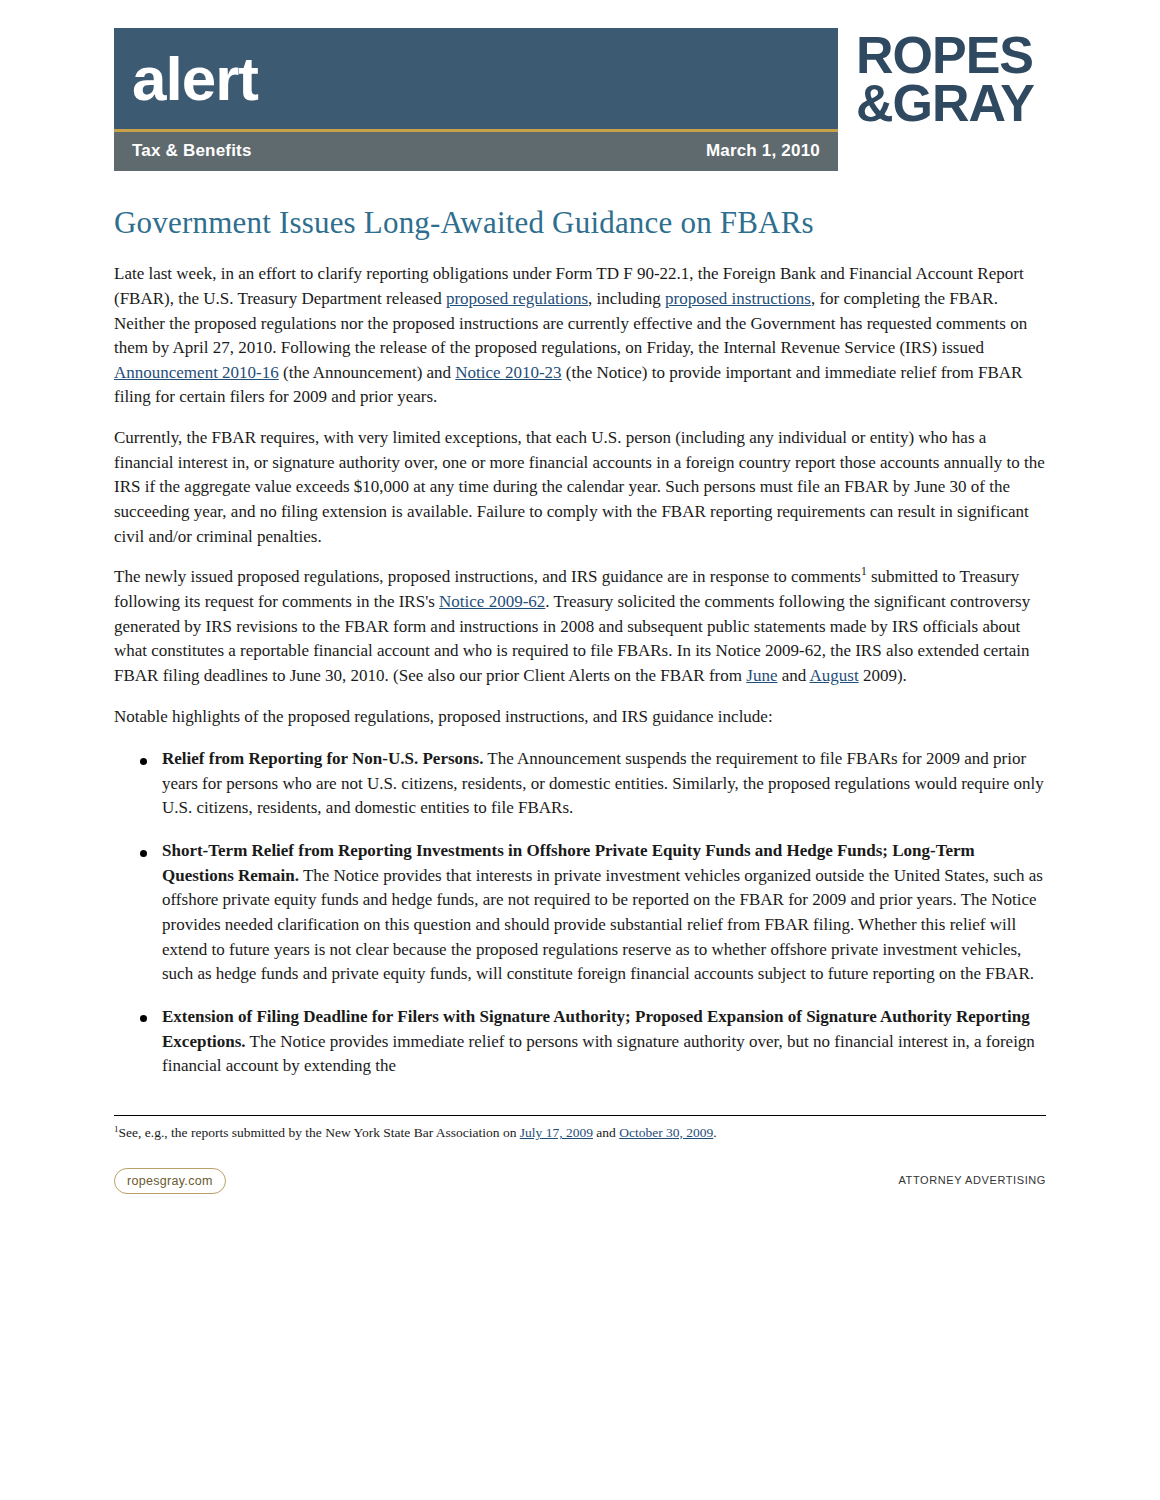alert
Tax & Benefits March 1, 2010
ROPES
&GRAY
Government Issues Long-Awaited Guidance on FBARs
Late last week, in an effort to clarify reporting obligations under Form TD F 90-22.1, the Foreign Bank and Financial Account Report (FBAR), the U.S. Treasury Department released proposed regulations, including proposed instructions, for completing the FBAR. Neither the proposed regulations nor the proposed instructions are currently effective and the Government has requested comments on them by April 27, 2010. Following the release of the proposed regulations, on Friday, the Internal Revenue Service (IRS) issued Announcement 2010-16 (the Announcement) and Notice 2010-23 (the Notice) to provide important and immediate relief from FBAR filing for certain filers for 2009 and prior years.
Currently, the FBAR requires, with very limited exceptions, that each U.S. person (including any individual or entity) who has a financial interest in, or signature authority over, one or more financial accounts in a foreign country report those accounts annually to the IRS if the aggregate value exceeds $10,000 at any time during the calendar year. Such persons must file an FBAR by June 30 of the succeeding year, and no filing extension is available. Failure to comply with the FBAR reporting requirements can result in significant civil and/or criminal penalties.
The newly issued proposed regulations, proposed instructions, and IRS guidance are in response to comments1 submitted to Treasury following its request for comments in the IRS's Notice 2009-62. Treasury solicited the comments following the significant controversy generated by IRS revisions to the FBAR form and instructions in 2008 and subsequent public statements made by IRS officials about what constitutes a reportable financial account and who is required to file FBARs. In its Notice 2009-62, the IRS also extended certain FBAR filing deadlines to June 30, 2010. (See also our prior Client Alerts on the FBAR from June and August 2009).
Notable highlights of the proposed regulations, proposed instructions, and IRS guidance include:
Relief from Reporting for Non-U.S. Persons. The Announcement suspends the requirement to file FBARs for 2009 and prior years for persons who are not U.S. citizens, residents, or domestic entities. Similarly, the proposed regulations would require only U.S. citizens, residents, and domestic entities to file FBARs.
Short-Term Relief from Reporting Investments in Offshore Private Equity Funds and Hedge Funds; Long-Term Questions Remain. The Notice provides that interests in private investment vehicles organized outside the United States, such as offshore private equity funds and hedge funds, are not required to be reported on the FBAR for 2009 and prior years. The Notice provides needed clarification on this question and should provide substantial relief from FBAR filing. Whether this relief will extend to future years is not clear because the proposed regulations reserve as to whether offshore private investment vehicles, such as hedge funds and private equity funds, will constitute foreign financial accounts subject to future reporting on the FBAR.
Extension of Filing Deadline for Filers with Signature Authority; Proposed Expansion of Signature Authority Reporting Exceptions. The Notice provides immediate relief to persons with signature authority over, but no financial interest in, a foreign financial account by extending the
1See, e.g., the reports submitted by the New York State Bar Association on July 17, 2009 and October 30, 2009.
ropesgray.com ATTORNEY ADVERTISING